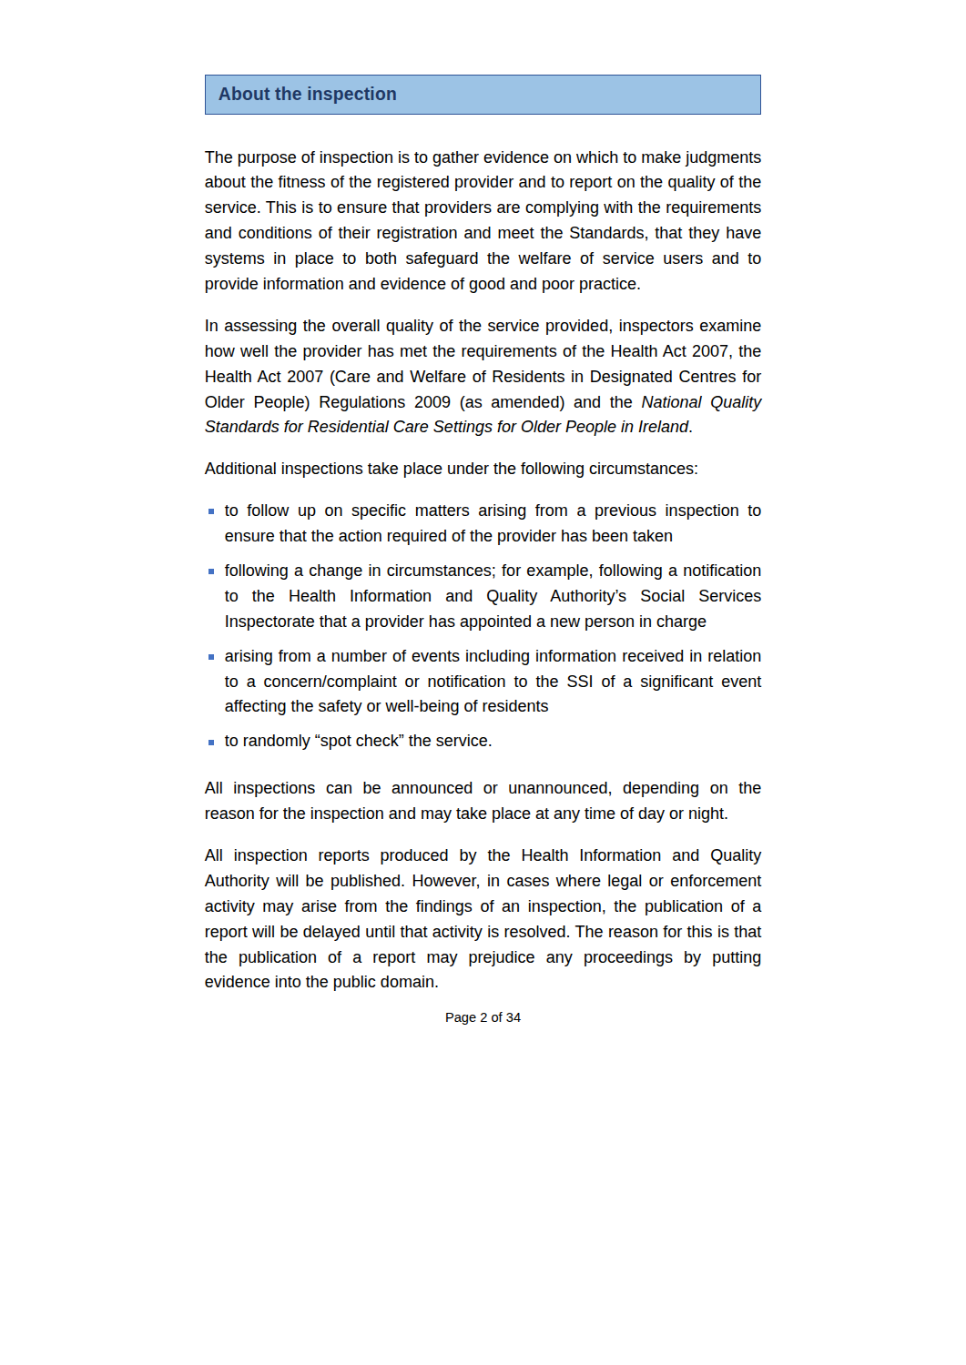About the inspection
The purpose of inspection is to gather evidence on which to make judgments about the fitness of the registered provider and to report on the quality of the service. This is to ensure that providers are complying with the requirements and conditions of their registration and meet the Standards, that they have systems in place to both safeguard the welfare of service users and to provide information and evidence of good and poor practice.
In assessing the overall quality of the service provided, inspectors examine how well the provider has met the requirements of the Health Act 2007, the Health Act 2007 (Care and Welfare of Residents in Designated Centres for Older People) Regulations 2009 (as amended) and the National Quality Standards for Residential Care Settings for Older People in Ireland.
Additional inspections take place under the following circumstances:
to follow up on specific matters arising from a previous inspection to ensure that the action required of the provider has been taken
following a change in circumstances; for example, following a notification to the Health Information and Quality Authority’s Social Services Inspectorate that a provider has appointed a new person in charge
arising from a number of events including information received in relation to a concern/complaint or notification to the SSI of a significant event affecting the safety or well-being of residents
to randomly “spot check” the service.
All inspections can be announced or unannounced, depending on the reason for the inspection and may take place at any time of day or night.
All inspection reports produced by the Health Information and Quality Authority will be published. However, in cases where legal or enforcement activity may arise from the findings of an inspection, the publication of a report will be delayed until that activity is resolved. The reason for this is that the publication of a report may prejudice any proceedings by putting evidence into the public domain.
Page 2 of 34